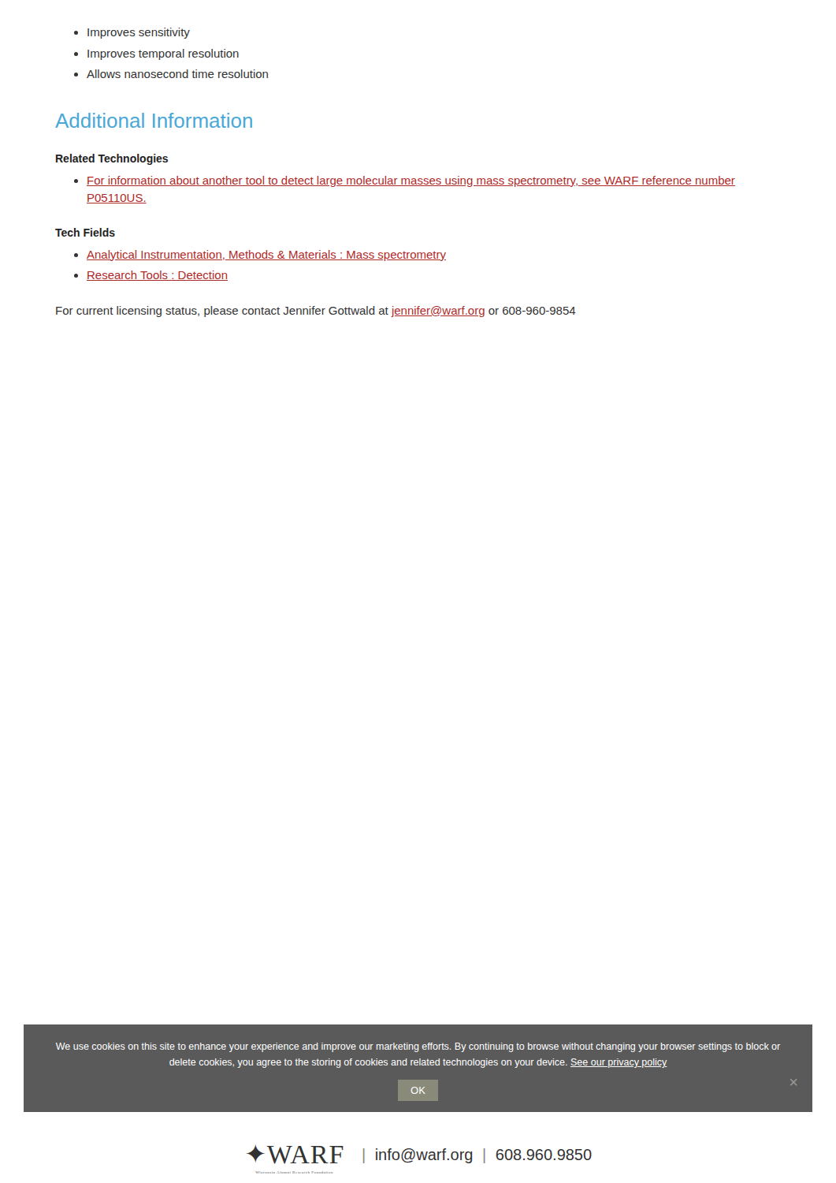Improves sensitivity
Improves temporal resolution
Allows nanosecond time resolution
Additional Information
Related Technologies
For information about another tool to detect large molecular masses using mass spectrometry, see WARF reference number P05110US.
Tech Fields
Analytical Instrumentation, Methods & Materials : Mass spectrometry
Research Tools : Detection
For current licensing status, please contact Jennifer Gottwald at jennifer@warf.org or 608-960-9854
We use cookies on this site to enhance your experience and improve our marketing efforts. By continuing to browse without changing your browser settings to block or delete cookies, you agree to the storing of cookies and related technologies on your device. See our privacy policy
OK ×
✦WARF Wisconsin Alumni Research Foundation | info@warf.org | 608.960.9850